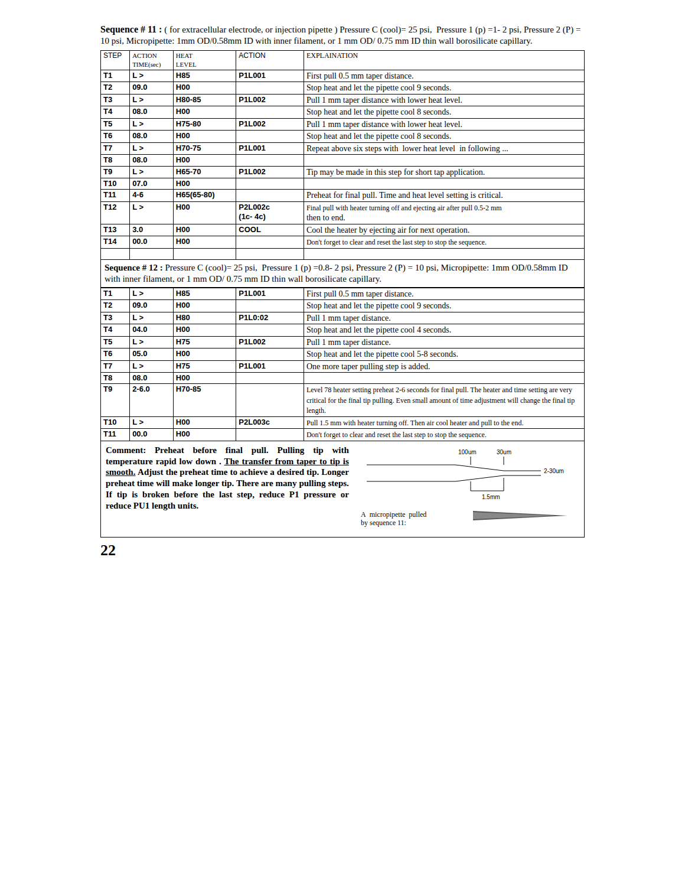Sequence # 11 : ( for extracellular electrode, or injection pipette ) Pressure C (cool)= 25 psi, Pressure 1 (p) =1- 2 psi, Pressure 2 (P) = 10 psi, Micropipette: 1mm OD/0.58mm ID with inner filament, or 1 mm OD/ 0.75 mm ID thin wall borosilicate capillary.
| STEP | ACTION TIME(sec) | HEAT LEVEL | ACTION | EXPLAINATION |
| --- | --- | --- | --- | --- |
| T1 | L > | H85 | P1L001 | First pull 0.5 mm taper distance. |
| T2 | 09.0 | H00 | | Stop heat and let the pipette cool 9 seconds. |
| T3 | L > | H80-85 | P1L002 | Pull 1 mm taper distance with lower heat level. |
| T4 | 08.0 | H00 | | Stop heat and let the pipette cool 8 seconds. |
| T5 | L > | H75-80 | P1L002 | Pull 1 mm taper distance with lower heat level. |
| T6 | 08.0 | H00 | | Stop heat and let the pipette cool 8 seconds. |
| T7 | L > | H70-75 | P1L001 | Repeat above six steps with lower heat level in following ... |
| T8 | 08.0 | H00 | | |
| T9 | L > | H65-70 | P1L002 | Tip may be made in this step for short tap application. |
| T10 | 07.0 | H00 | | |
| T11 | 4-6 | H65(65-80) | | Preheat for final pull. Time and heat level setting is critical. |
| T12 | L > | H00 | P2L002c (1c- 4c) | Final pull with heater turning off and ejecting air after pull 0.5-2 mm then to end. |
| T13 | 3.0 | H00 | COOL | Cool the heater by ejecting air for next operation. |
| T14 | 00.0 | H00 | | Don't forget to clear and reset the last step to stop the sequence. |
Sequence # 12 : Pressure C (cool)= 25 psi, Pressure 1 (p) =0.8- 2 psi, Pressure 2 (P) = 10 psi, Micropipette: 1mm OD/0.58mm ID with inner filament, or 1 mm OD/ 0.75 mm ID thin wall borosilicate capillary.
| T1 | L > | H85 | P1L001 | First pull 0.5 mm taper distance. |
| T2 | 09.0 | H00 | | Stop heat and let the pipette cool 9 seconds. |
| T3 | L > | H80 | P1L0:02 | Pull 1 mm taper distance. |
| T4 | 04.0 | H00 | | Stop heat and let the pipette cool 4 seconds. |
| T5 | L > | H75 | P1L002 | Pull 1 mm taper distance. |
| T6 | 05.0 | H00 | | Stop heat and let the pipette cool 5-8 seconds. |
| T7 | L > | H75 | P1L001 | One more taper pulling step is added. |
| T8 | 08.0 | H00 | | |
| T9 | 2-6.0 | H70-85 | | Level 78 heater setting preheat 2-6 seconds for final pull. The heater and time setting are very critical for the final tip pulling. Even small amount of time adjustment will change the final tip length. |
| T10 | L > | H00 | P2L003c | Pull 1.5 mm with heater turning off. Then air cool heater and pull to the end. |
| T11 | 00.0 | H00 | | Don't forget to clear and reset the last step to stop the sequence. |
Comment: Preheat before final pull. Pulling tip with temperature rapid low down . The transfer from taper to tip is smooth. Adjust the preheat time to achieve a desired tip. Longer preheat time will make longer tip. There are many pulling steps. If tip is broken before the last step, reduce P1 pressure or reduce PU1 length units.
100um 30um 2-30um 1.5mm A micropipette pulled by sequence 11:
22